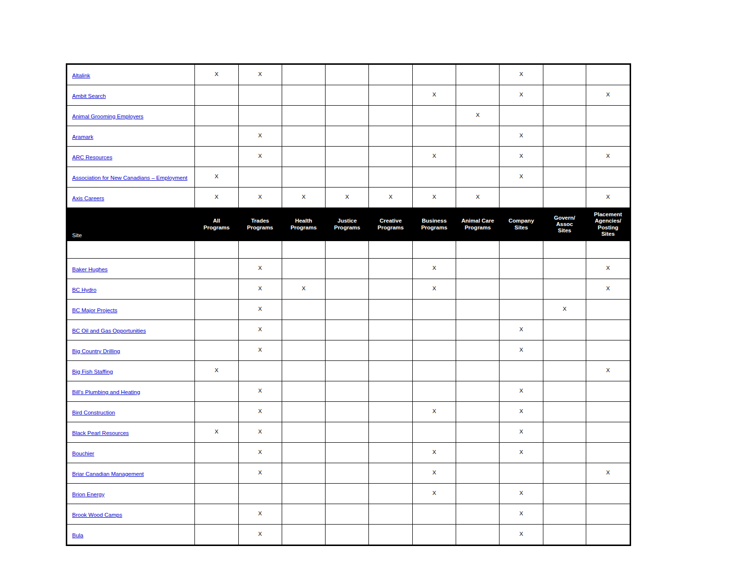| Altalink | X | X | | | | | | X | | |
| Ambit Search | | | | | | X | | X | | X |
| Animal Grooming Employers | | | | | | | X | | | |
| Aramark | | X | | | | | | X | | |
| ARC Resources | | X | | | | X | | X | | X |
| Association for New Canadians – Employment | X | | | | | | | X | | |
| Axis Careers | X | X | X | X | X | X | X | | | X |
| Site | All Programs | Trades Programs | Health Programs | Justice Programs | Creative Programs | Business Programs | Animal Care Programs | Company Sites | Govern/ Assoc Sites | Placement Agencies/ Posting Sites |
| Baker Hughes | | X | | | | X | | | | X |
| BC Hydro | | X | X | | | X | | | | X |
| BC Major Projects | | X | | | | | | | X | |
| BC Oil and Gas Opportunities | | X | | | | | | X | | |
| Big Country Drilling | | X | | | | | | X | | |
| Big Fish Staffing | X | | | | | | | | | X |
| Bill's Plumbing and Heating | | X | | | | | | X | | |
| Bird Construction | | X | | | | X | | X | | |
| Black Pearl Resources | X | X | | | | | | X | | |
| Bouchier | | X | | | | X | | X | | |
| Briar Canadian Management | | X | | | | X | | | | X |
| Brion Energy | | | | | | X | | X | | |
| Brook Wood Camps | | X | | | | | | X | | |
| Bula | | X | | | | | | X | | |